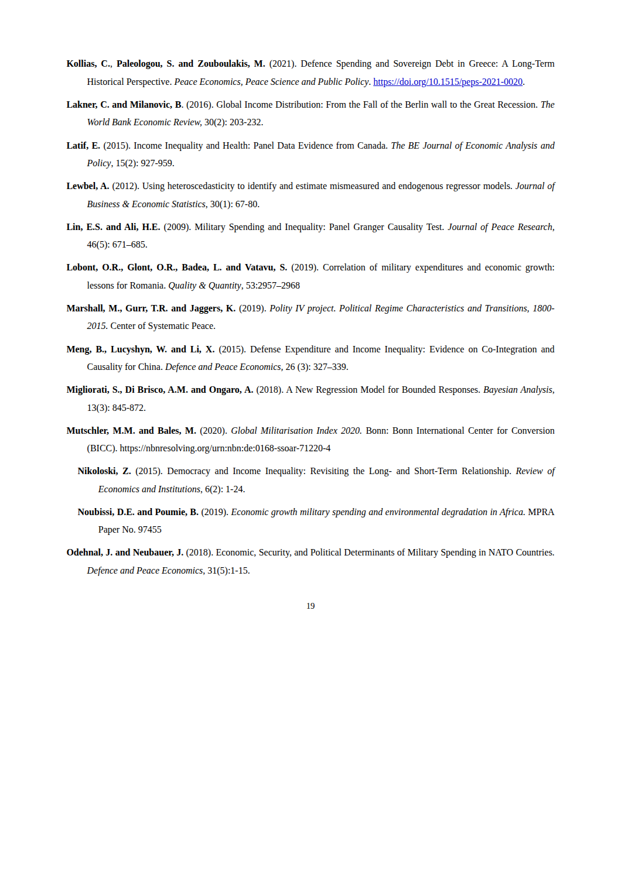Kollias, C., Paleologou, S. and Zouboulakis, M. (2021). Defence Spending and Sovereign Debt in Greece: A Long-Term Historical Perspective. Peace Economics, Peace Science and Public Policy. https://doi.org/10.1515/peps-2021-0020.
Lakner, C. and Milanovic, B. (2016). Global Income Distribution: From the Fall of the Berlin wall to the Great Recession. The World Bank Economic Review, 30(2): 203-232.
Latif, E. (2015). Income Inequality and Health: Panel Data Evidence from Canada. The BE Journal of Economic Analysis and Policy, 15(2): 927-959.
Lewbel, A. (2012). Using heteroscedasticity to identify and estimate mismeasured and endogenous regressor models. Journal of Business & Economic Statistics, 30(1): 67-80.
Lin, E.S. and Ali, H.E. (2009). Military Spending and Inequality: Panel Granger Causality Test. Journal of Peace Research, 46(5): 671–685.
Lobont, O.R., Glont, O.R., Badea, L. and Vatavu, S. (2019). Correlation of military expenditures and economic growth: lessons for Romania. Quality & Quantity, 53:2957–2968
Marshall, M., Gurr, T.R. and Jaggers, K. (2019). Polity IV project. Political Regime Characteristics and Transitions, 1800-2015. Center of Systematic Peace.
Meng, B., Lucyshyn, W. and Li, X. (2015). Defense Expenditure and Income Inequality: Evidence on Co-Integration and Causality for China. Defence and Peace Economics, 26 (3): 327–339.
Migliorati, S., Di Brisco, A.M. and Ongaro, A. (2018). A New Regression Model for Bounded Responses. Bayesian Analysis, 13(3): 845-872.
Mutschler, M.M. and Bales, M. (2020). Global Militarisation Index 2020. Bonn: Bonn International Center for Conversion (BICC). https://nbnresolving.org/urn:nbn:de:0168-ssoar-71220-4
Nikoloski, Z. (2015). Democracy and Income Inequality: Revisiting the Long- and Short-Term Relationship. Review of Economics and Institutions, 6(2): 1-24.
Noubissi, D.E. and Poumie, B. (2019). Economic growth military spending and environmental degradation in Africa. MPRA Paper No. 97455
Odehnal, J. and Neubauer, J. (2018). Economic, Security, and Political Determinants of Military Spending in NATO Countries. Defence and Peace Economics, 31(5):1-15.
19